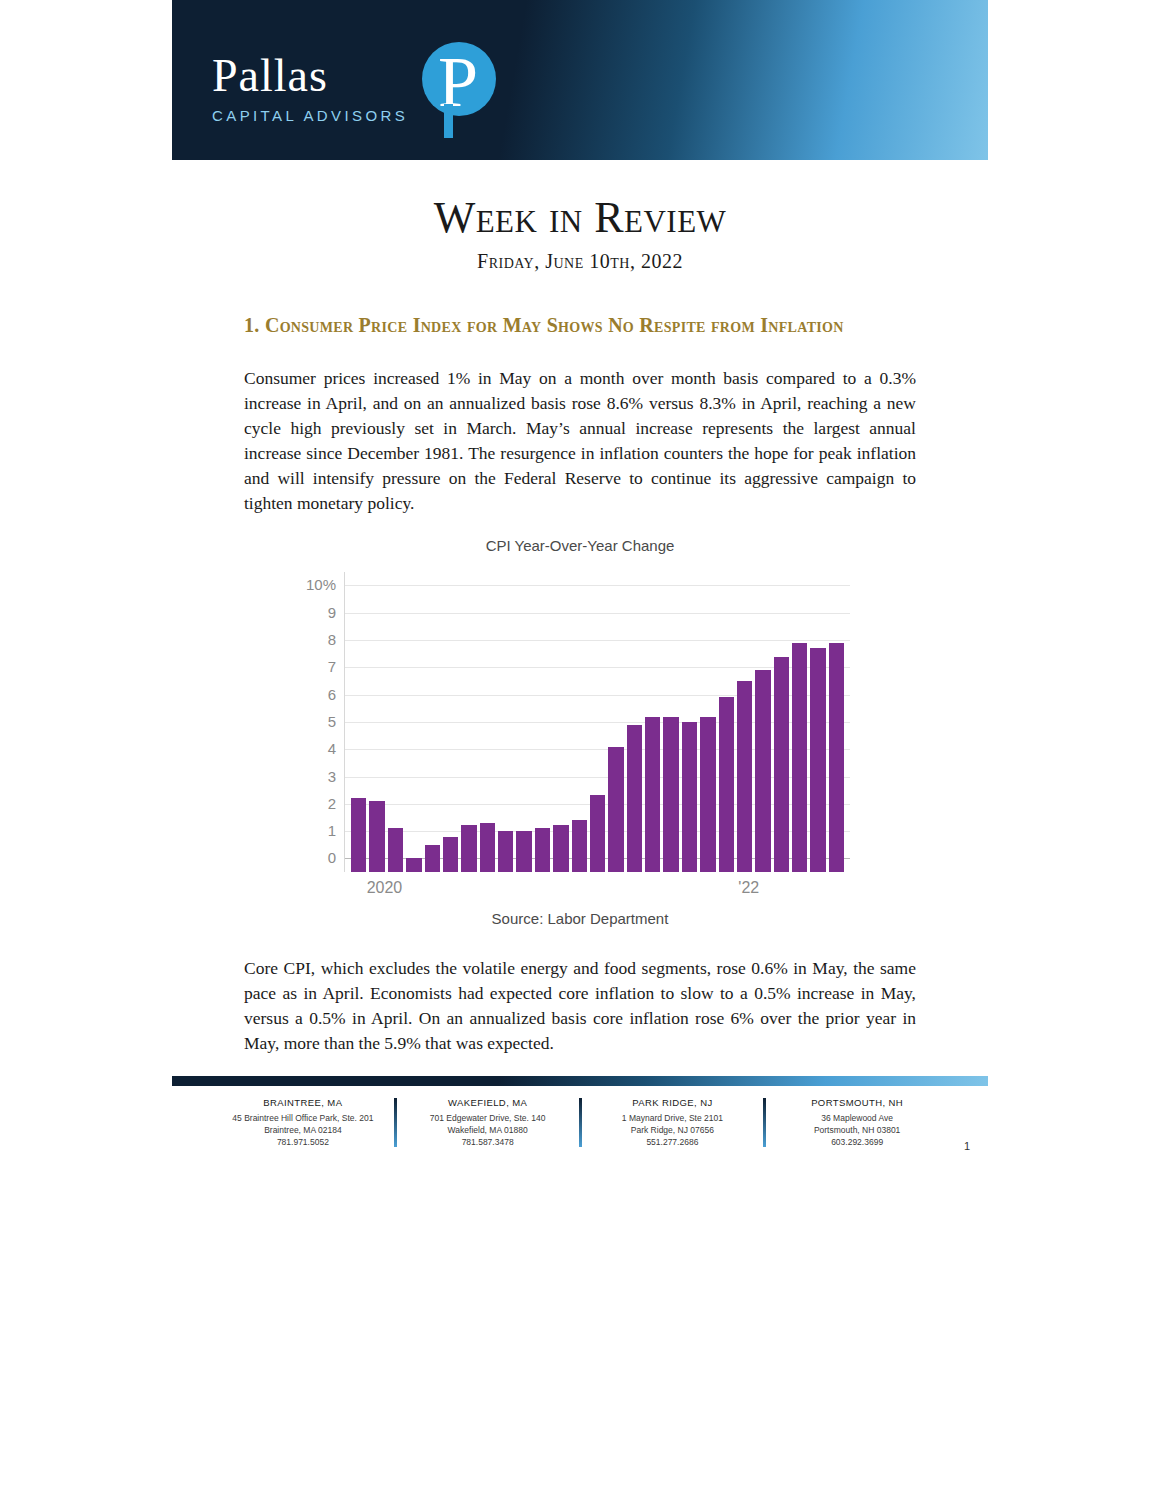Pallas
CAPITAL ADVISORS
P
Week in Review
Friday, June 10th, 2022
1. Consumer Price Index for May Shows No Respite from Inflation
Consumer prices increased 1% in May on a month over month basis compared to a 0.3% increase in April, and on an annualized basis rose 8.6% versus 8.3% in April, reaching a new cycle high previously set in March. May’s annual increase represents the largest annual increase since December 1981. The resurgence in inflation counters the hope for peak inflation and will intensify pressure on the Federal Reserve to continue its aggressive campaign to tighten monetary policy.
CPI Year-Over-Year Change
10% 9 8 7 6 5 4 3 2 1 0
2020 '22
Source: Labor Department
Core CPI, which excludes the volatile energy and food segments, rose 0.6% in May, the same pace as in April. Economists had expected core inflation to slow to a 0.5% increase in May, versus a 0.5% in April. On an annualized basis core inflation rose 6% over the prior year in May, more than the 5.9% that was expected.
BRAINTREE, MA
45 Braintree Hill Office Park, Ste. 201
Braintree, MA 02184
781.971.5052
WAKEFIELD, MA
701 Edgewater Drive, Ste. 140
Wakefield, MA 01880
781.587.3478
PARK RIDGE, NJ
1 Maynard Drive, Ste 2101
Park Ridge, NJ 07656
551.277.2686
PORTSMOUTH, NH
36 Maplewood Ave
Portsmouth, NH 03801
603.292.3699
1